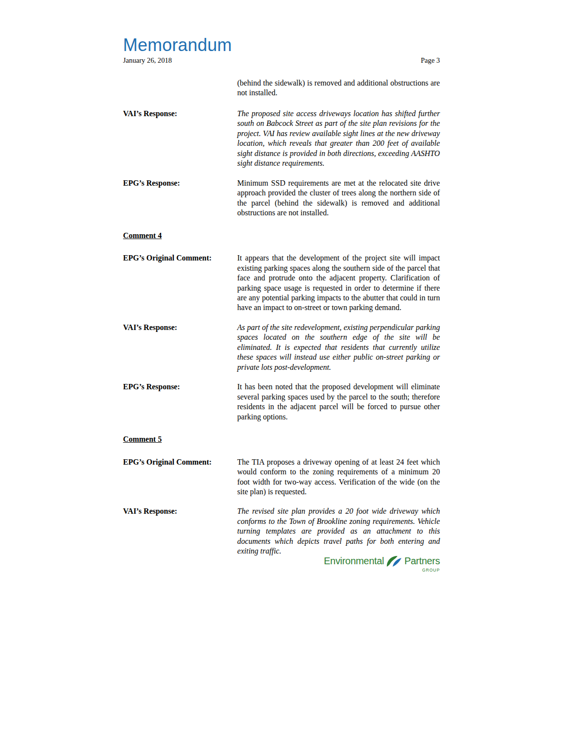Memorandum
January 26, 2018 Page 3
(behind the sidewalk) is removed and additional obstructions are not installed.
VAI’s Response:
The proposed site access driveways location has shifted further south on Babcock Street as part of the site plan revisions for the project. VAI has review available sight lines at the new driveway location, which reveals that greater than 200 feet of available sight distance is provided in both directions, exceeding AASHTO sight distance requirements.
EPG’s Response:
Minimum SSD requirements are met at the relocated site drive approach provided the cluster of trees along the northern side of the parcel (behind the sidewalk) is removed and additional obstructions are not installed.
Comment 4
EPG’s Original Comment:
It appears that the development of the project site will impact existing parking spaces along the southern side of the parcel that face and protrude onto the adjacent property. Clarification of parking space usage is requested in order to determine if there are any potential parking impacts to the abutter that could in turn have an impact to on-street or town parking demand.
VAI’s Response:
As part of the site redevelopment, existing perpendicular parking spaces located on the southern edge of the site will be eliminated. It is expected that residents that currently utilize these spaces will instead use either public on-street parking or private lots post-development.
EPG’s Response:
It has been noted that the proposed development will eliminate several parking spaces used by the parcel to the south; therefore residents in the adjacent parcel will be forced to pursue other parking options.
Comment 5
EPG’s Original Comment:
The TIA proposes a driveway opening of at least 24 feet which would conform to the zoning requirements of a minimum 20 foot width for two-way access. Verification of the wide (on the site plan) is requested.
VAI’s Response:
The revised site plan provides a 20 foot wide driveway which conforms to the Town of Brookline zoning requirements. Vehicle turning templates are provided as an attachment to this documents which depicts travel paths for both entering and exiting traffic.
Environmental Partners GROUP